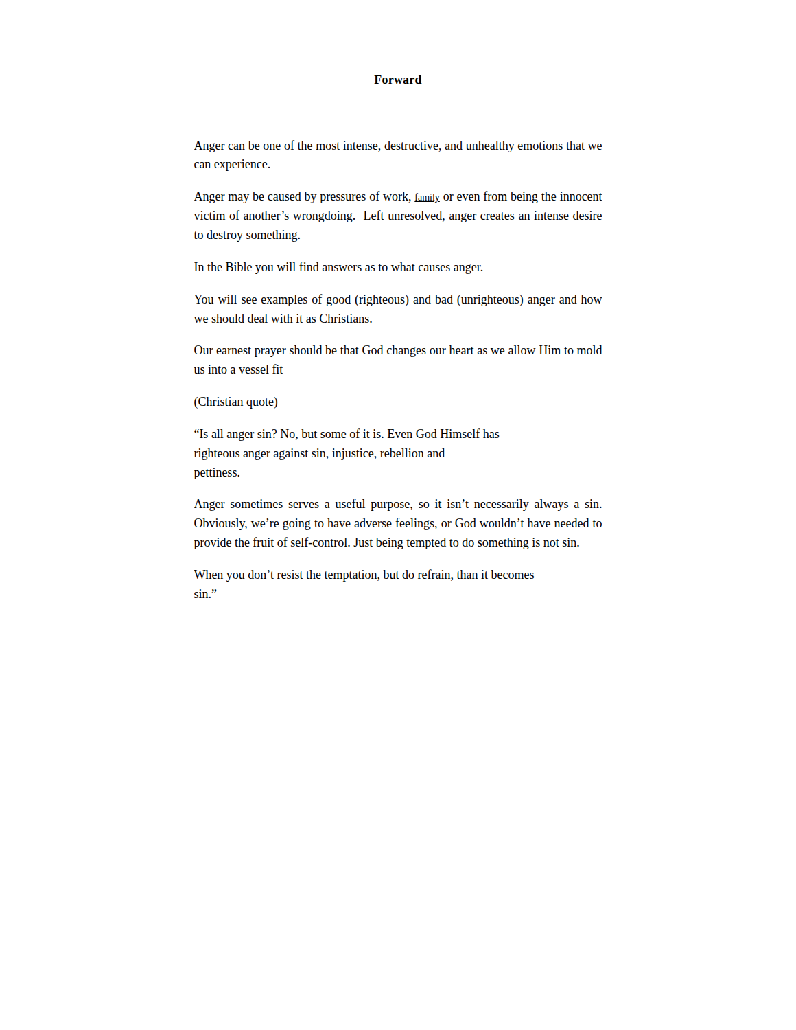Forward
Anger can be one of the most intense, destructive, and unhealthy emotions that we can experience.
Anger may be caused by pressures of work, family or even from being the innocent victim of another’s wrongdoing. Left unresolved, anger creates an intense desire to destroy something.
In the Bible you will find answers as to what causes anger.
You will see examples of good (righteous) and bad (unrighteous) anger and how we should deal with it as Christians.
Our earnest prayer should be that God changes our heart as we allow Him to mold us into a vessel fit
(Christian quote)
“Is all anger sin? No, but some of it is. Even God Himself has
righteous anger against sin, injustice, rebellion and
pettiness.
Anger sometimes serves a useful purpose, so it isn’t necessarily always a sin. Obviously, we’re going to have adverse feelings, or God wouldn’t have needed to provide the fruit of self-control. Just being tempted to do something is not sin.
When you don’t resist the temptation, but do refrain, than it becomes
sin.”